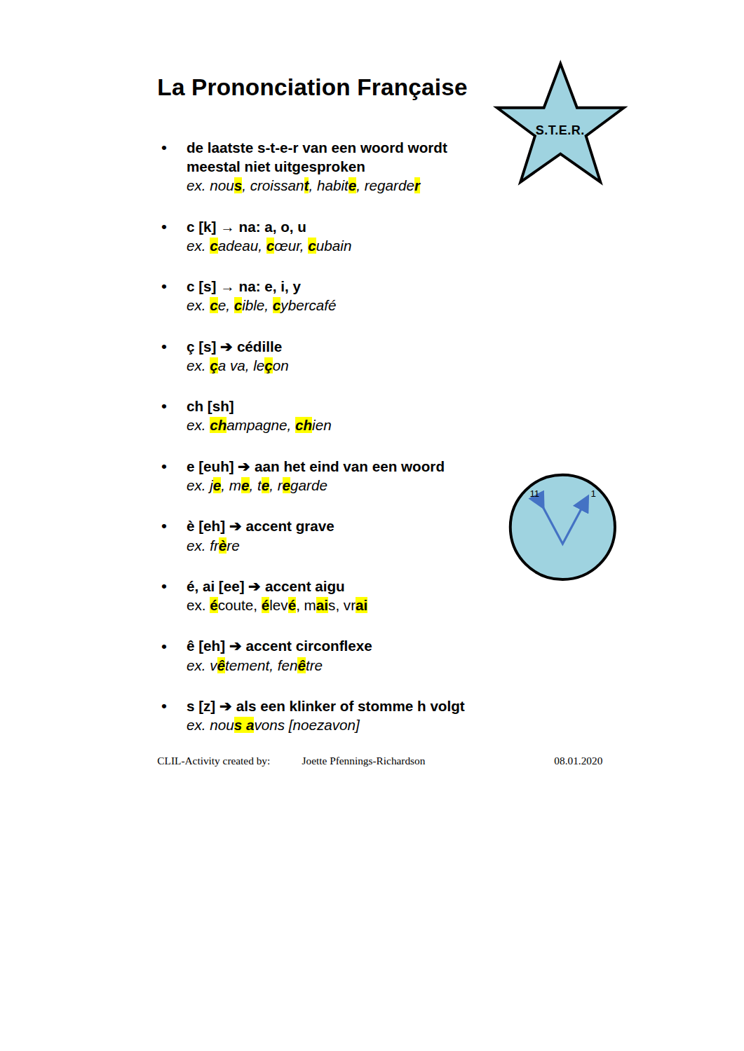La Prononciation Française
S.T.E.R.
11 1
de laatste s-t-e-r van een woord wordt meestal niet uitgesproken ex. nous, croissant, habite, regarder
c [k] → na: a, o, u ex. cadeau, cœur, cubain
c [s] → na: e, i, y ex. ce, cible, cybercafé
ç [s] ➔ cédille ex. ça va, leçon
ch [sh] ex. champagne, chien
e [euh] ➔ aan het eind van een woord ex. je, me, te, regarde
è [eh] ➔ accent grave ex. frère
é, ai [ee] ➔ accent aigu ex. écoute, élevé, mais, vrai
ê [eh] ➔ accent circonflexe ex. vêtement, fenêtre
s [z] ➔ als een klinker of stomme h volgt ex. nous avons [noezavon]
CLIL-Activity created by: Joette Pfennings-Richardson 08.01.2020